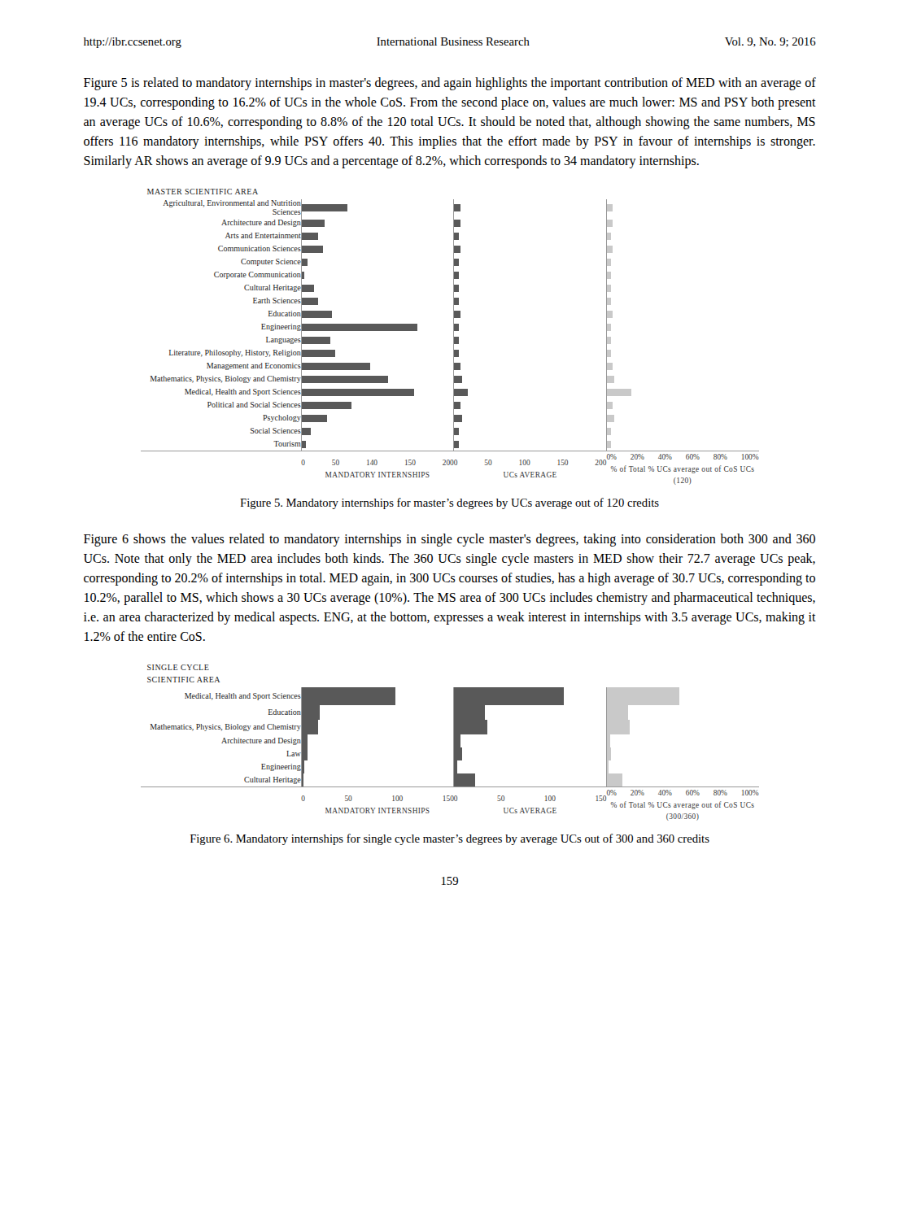http://ibr.ccsenet.org
International Business Research
Vol. 9, No. 9; 2016
Figure 5 is related to mandatory internships in master's degrees, and again highlights the important contribution of MED with an average of 19.4 UCs, corresponding to 16.2% of UCs in the whole CoS. From the second place on, values are much lower: MS and PSY both present an average UCs of 10.6%, corresponding to 8.8% of the 120 total UCs. It should be noted that, although showing the same numbers, MS offers 116 mandatory internships, while PSY offers 40. This implies that the effort made by PSY in favour of internships is stronger. Similarly AR shows an average of 9.9 UCs and a percentage of 8.2%, which corresponds to 34 mandatory internships.
Master Scientific Area
| Agricultural, Environmental and Nutrition Sciences | | | |
| Architecture and Design | | | |
| Arts and Entertainment | | | |
| Communication Sciences | | | |
| Computer Science | | | |
| Corporate Communication | | | |
| Cultural Heritage | | | |
| Earth Sciences | | | |
| Education | | | |
| Engineering | | | |
| Languages | | | |
| Literature, Philosophy, History, Religion | | | |
| Management and Economics | | | |
| Mathematics, Physics, Biology and Chemistry | | | |
| Medical, Health and Sport Sciences | | | |
| Political and Social Sciences | | | |
| Psychology | | | |
| Social Sciences | | | |
| Tourism | | | |
| | 0 50 140 150 200 MANDATORY INTERNSHIPS | 0 50 100 150 200 UCs AVERAGE | 0% 20% 40% 60% 80% 100% % of Total % UCs average out of CoS UCs (120) |
Figure 5. Mandatory internships for master’s degrees by UCs average out of 120 credits
Figure 6 shows the values related to mandatory internships in single cycle master's degrees, taking into consideration both 300 and 360 UCs. Note that only the MED area includes both kinds. The 360 UCs single cycle masters in MED show their 72.7 average UCs peak, corresponding to 20.2% of internships in total. MED again, in 300 UCs courses of studies, has a high average of 30.7 UCs, corresponding to 10.2%, parallel to MS, which shows a 30 UCs average (10%). The MS area of 300 UCs includes chemistry and pharmaceutical techniques, i.e. an area characterized by medical aspects. ENG, at the bottom, expresses a weak interest in internships with 3.5 average UCs, making it 1.2% of the entire CoS.
Single Cycle
Scientific Area
| Medical, Health and Sport Sciences | | | |
| Education | | | |
| Mathematics, Physics, Biology and Chemistry | | | |
| Architecture and Design | | | |
| Law | | | |
| Engineering | | | |
| Cultural Heritage | | | |
| | 0 50 100 150 MANDATORY INTERNSHIPS | 0 50 100 150 UCs AVERAGE | 0% 20% 40% 60% 80% 100% % of Total % UCs average out of CoS UCs (300/360) |
Figure 6. Mandatory internships for single cycle master’s degrees by average UCs out of 300 and 360 credits
159